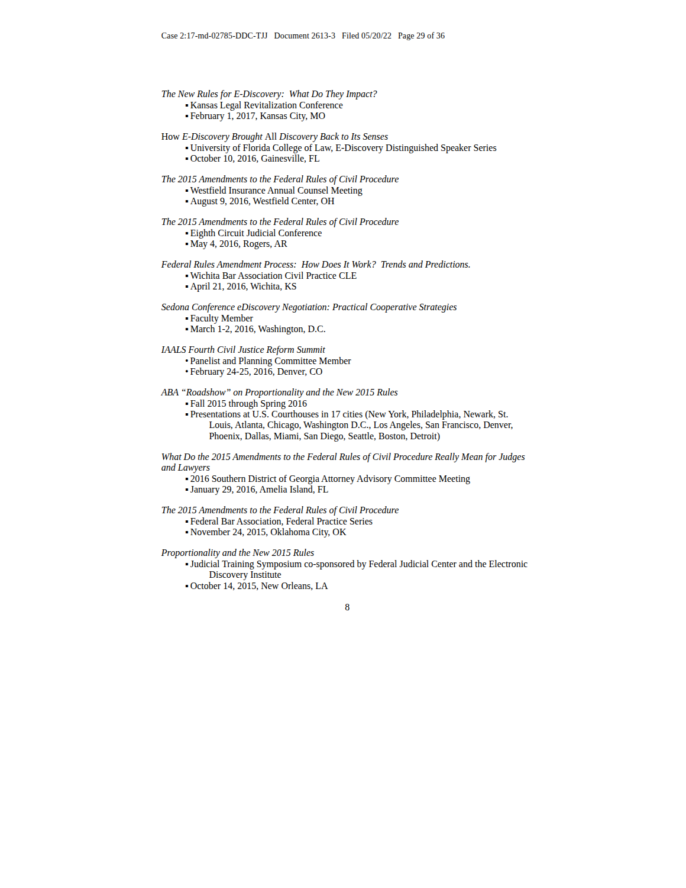Case 2:17-md-02785-DDC-TJJ Document 2613-3 Filed 05/20/22 Page 29 of 36
The New Rules for E-Discovery: What Do They Impact?
▪Kansas Legal Revitalization Conference
▪February 1, 2017, Kansas City, MO
How E-Discovery Brought All Discovery Back to Its Senses
▪University of Florida College of Law, E-Discovery Distinguished Speaker Series
▪October 10, 2016, Gainesville, FL
The 2015 Amendments to the Federal Rules of Civil Procedure
▪Westfield Insurance Annual Counsel Meeting
▪August 9, 2016, Westfield Center, OH
The 2015 Amendments to the Federal Rules of Civil Procedure
▪Eighth Circuit Judicial Conference
▪May 4, 2016, Rogers, AR
Federal Rules Amendment Process: How Does It Work? Trends and Predictions.
▪Wichita Bar Association Civil Practice CLE
▪April 21, 2016, Wichita, KS
Sedona Conference eDiscovery Negotiation: Practical Cooperative Strategies
▪Faculty Member
▪March 1-2, 2016, Washington, D.C.
IAALS Fourth Civil Justice Reform Summit
•Panelist and Planning Committee Member
•February 24-25, 2016, Denver, CO
ABA “Roadshow” on Proportionality and the New 2015 Rules
▪Fall 2015 through Spring 2016
▪Presentations at U.S. Courthouses in 17 cities (New York, Philadelphia, Newark, St. Louis, Atlanta, Chicago, Washington D.C., Los Angeles, San Francisco, Denver, Phoenix, Dallas, Miami, San Diego, Seattle, Boston, Detroit)
What Do the 2015 Amendments to the Federal Rules of Civil Procedure Really Mean for Judges and Lawyers
▪2016 Southern District of Georgia Attorney Advisory Committee Meeting
▪January 29, 2016, Amelia Island, FL
The 2015 Amendments to the Federal Rules of Civil Procedure
▪Federal Bar Association, Federal Practice Series
▪November 24, 2015, Oklahoma City, OK
Proportionality and the New 2015 Rules
▪Judicial Training Symposium co-sponsored by Federal Judicial Center and the Electronic Discovery Institute
▪October 14, 2015, New Orleans, LA
8